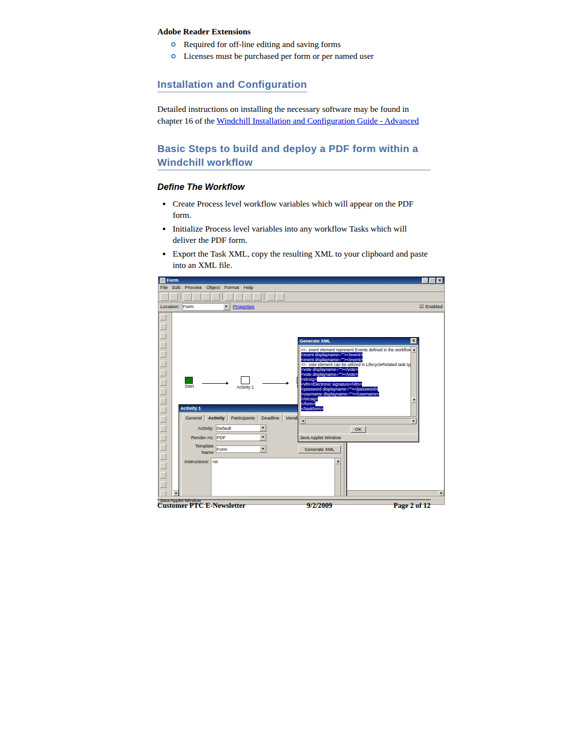Adobe Reader Extensions
Required for off-line editing and saving forms
Licenses must be purchased per form or per named user
Installation and Configuration
Detailed instructions on installing the necessary software may be found in chapter 16 of the Windchill Installation and Configuration Guide - Advanced
Basic Steps to build and deploy a PDF form within a Windchill workflow
Define The Workflow
Create Process level workflow variables which will appear on the PDF form.
Initialize Process level variables into any workflow Tasks which will deliver the PDF form.
Export the Task XML, copy the resulting XML to your clipboard and paste into an XML file.
Form
_□✕
File Edit Process Object Format Help
Location: Form▾ Properties ☑ Enabled
Start
Activity 1
End
Generate XML ✕
<!-- event element represent Events defined in the workflow activity. This e
<event displayname=""></event>
<event displayname=""></event>
<!-- vote element can be utilized in LifecycleRelated task type such as rev
<vote displayname=""></vote>
<vote displayname=""></vote>
<elcsig>
<vfm>Electronic signature</vfm>
<password displayname=""></password>
<username displayname=""></username>
</elcsig>
</form>
</taskform>
▲
▼
◄ ►
OK
Java Applet Window
Activity 1
General Activity Participants Deadline Variables Routing
Activity: Default▾
Render As: PDF▾
Template Name Form▾ Generate XML
Instructions:
rst
▲
▼
OK Cancel Help
Java Applet Window
◄ ►
Java Applet Window
Customer PTC E-Newsletter 9/2/2009 Page 2 of 12